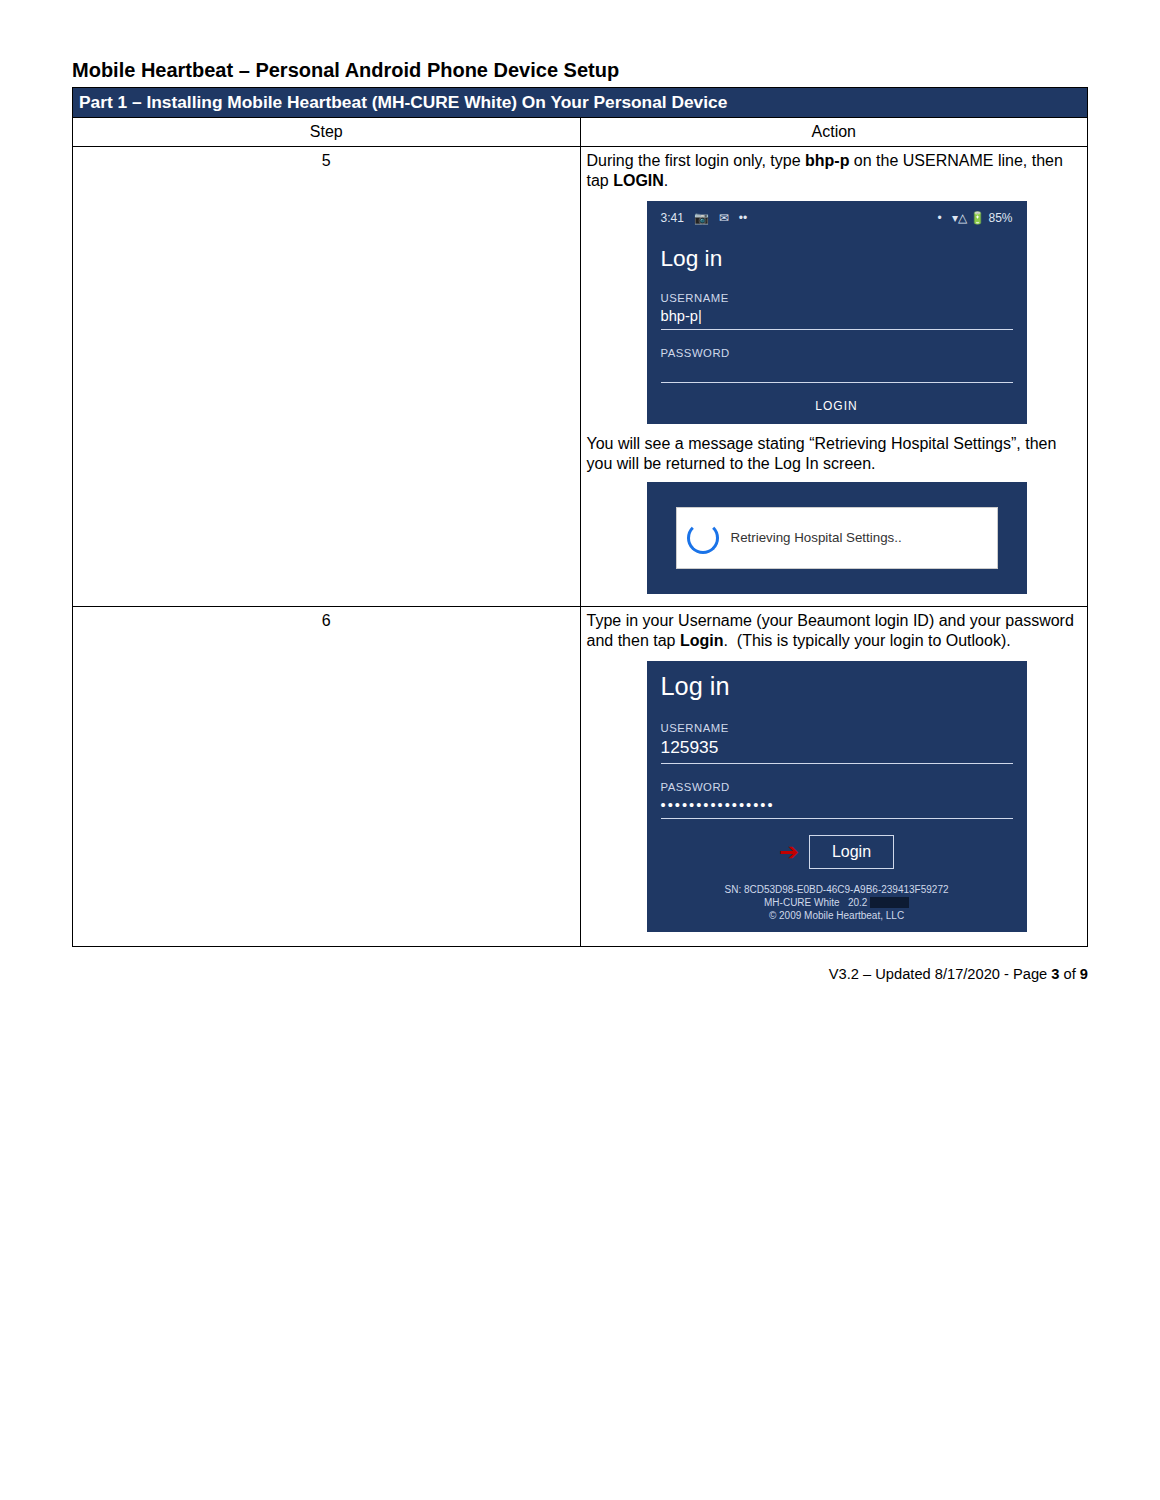Mobile Heartbeat – Personal Android Phone Device Setup
| Part 1 – Installing Mobile Heartbeat (MH-CURE White) On Your Personal Device |
| Step | Action |
| 5 | During the first login only, type bhp-p on the USERNAME line, then tap LOGIN . 3:41 📷 ✉ •• • ▾△ 🔋 85% Log in USERNAME bhp-p/ PASSWORD LOGIN You will see a message stating “Retrieving Hospital Settings”, then you will be returned to the Log In screen. Retrieving Hospital Settings.. |
| 6 | Type in your Username (your Beaumont login ID) and your password and then tap Login . (This is typically your login to Outlook). Log in USERNAME 125935 PASSWORD •••••••••••••••• ➔ Login SN: 8CD53D98-E0BD-46C9-A9B6-239413F59272 MH-CURE White 20.2 © 2009 Mobile Heartbeat, LLC |
V3.2 – Updated 8/17/2020 - Page 3 of 9